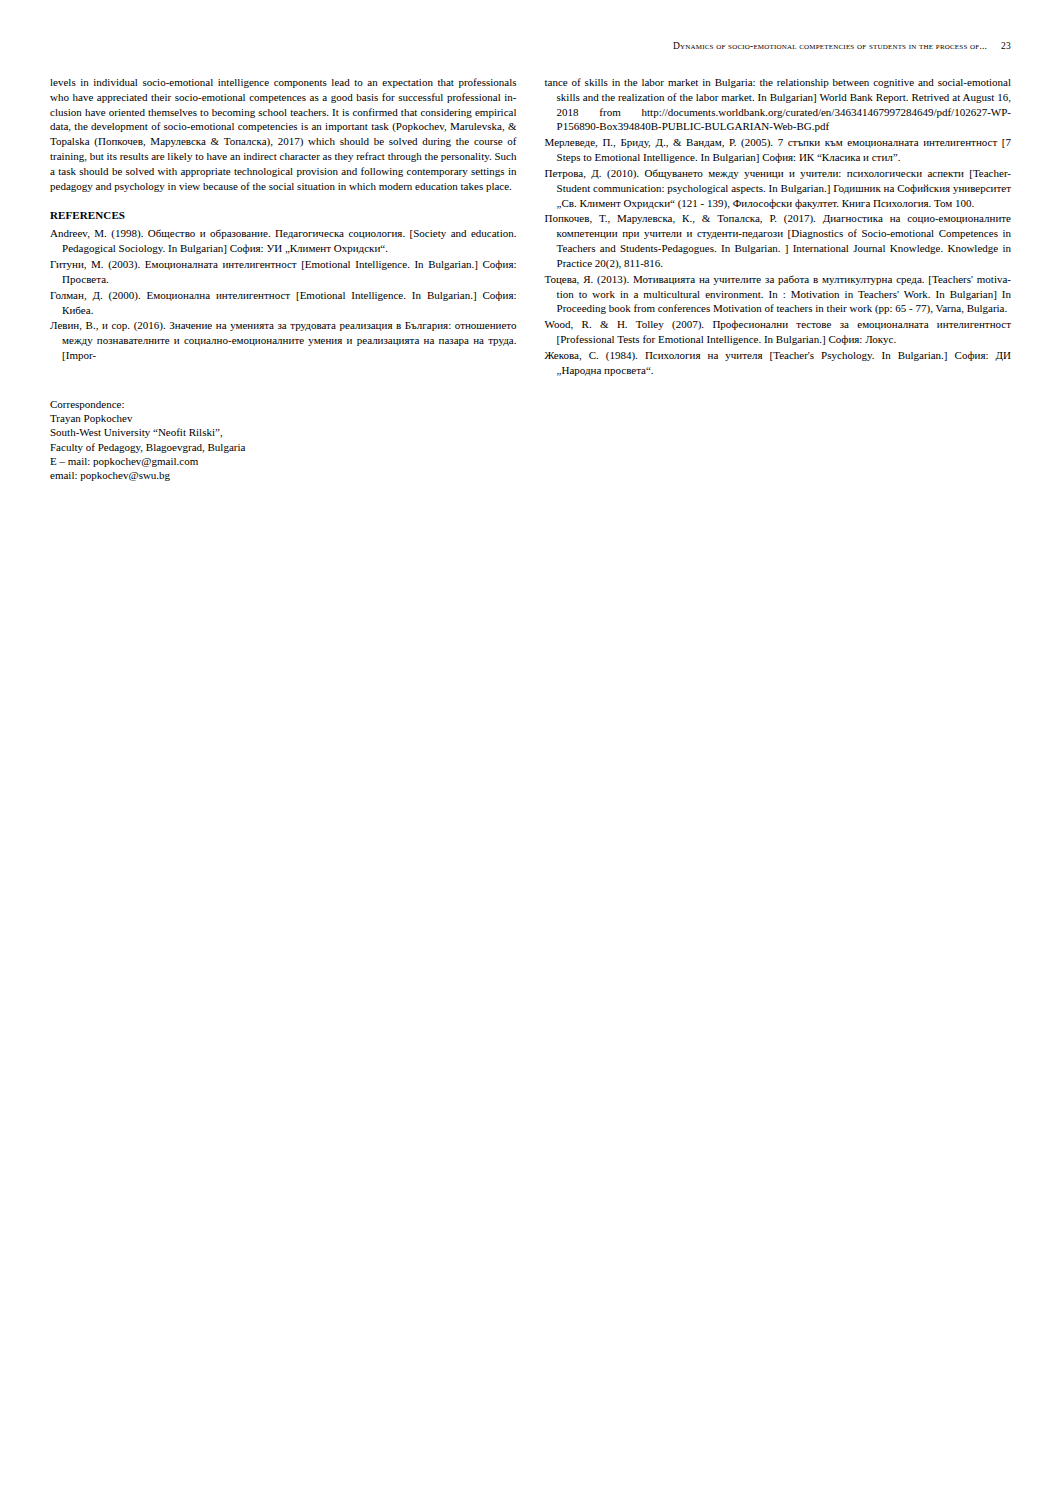Dynamics of socio-emotional competencies of students in the process of...23
levels in individual socio-emotional intelligence components lead to an expectation that professionals who have appreciated their socio-emotional competences as a good basis for successful professional inclusion have oriented themselves to becoming school teachers. It is confirmed that considering empirical data, the development of socio-emotional competencies is an important task (Popkochev, Marulevska, & Topalska (Попкочев, Марулевска & Топалска), 2017) which should be solved during the course of training, but its results are likely to have an indirect character as they refract through the personality. Such a task should be solved with appropriate technological provision and following contemporary settings in pedagogy and psychology in view because of the social situation in which modern education takes place.
References
Andreev, M. (1998). Общество и образование. Педагогическа социология. [Society and education. Pedagogical Sociology. In Bulgarian] София: УИ „Климент Охридски“.
Гитуни, М. (2003). Емоционалната интелигентност [Emotional Intelligence. In Bulgarian.] София: Просвета.
Голман, Д. (2000). Емоционална интелигентност [Emotional Intelligence. In Bulgarian.] София: Кибеа.
Левин, В., и сор. (2016). Значение на умениятa за трудовата реализация в България: отношението между познавателните и социално-емоционалните умения и реализацията на пазара на труда. [Impor-
tance of skills in the labor market in Bulgaria: the relationship between cognitive and social-emotional skills and the realization of the labor market. In Bulgarian] World Bank Report. Retrived at August 16, 2018 from http://documents.worldbank.org/curated/en/346341467997284649/pdf/102627-WP-P156890-Box394840B-PUBLIC-BULGARIAN-Web-BG.pdf
Мерлеведе, П., Бриду, Д., & Вандам, Р. (2005). 7 стъпки към емоционалната интелигентност [7 Steps to Emotional Intelligence. In Bulgarian] София: ИК “Класика и стил”.
Петрова, Д. (2010). Общуването между ученици и учители: психологически аспекти [Teacher-Student communication: psychological aspects. In Bulgarian.] Годишник на Софийския университет „Св. Климент Охридски“ (121 - 139), Философски факултет. Книга Психология. Том 100.
Попкочев, Т., Марулевска, К., & Топалска, Р. (2017). Диагностика на социо-емоционалните компетенции при учители и студенти-педагози [Diagnostics of Socio-emotional Competences in Teachers and Students-Pedagogues. In Bulgarian. ] International Journal Knowledge. Knowledge in Practice 20(2), 811-816.
Тоцева, Я. (2013). Мотивацията на учителите за работа в мултикултурна среда. [Teachers' motivation to work in a multicultural environment. In : Motivation in Teachers' Work. In Bulgarian] In Proceeding book from conferences Motivation of teachers in their work (pp: 65 - 77), Varna, Bulgaria.
Wood, R. & H. Tolley (2007). Професионални тестове за емоционалната интелигентност [Professional Tests for Emotional Intelligence. In Bulgarian.] София: Локус.
Жекова, С. (1984). Психология на учителя [Teacher's Psychology. In Bulgarian.] София: ДИ „Народна просвета“.
Correspondence:
Trayan Popkochev
South-West University “Neofit Rilski”,
Faculty of Pedagogy, Blagoevgrad, Bulgaria
E – mail: popkochev@gmail.com
email: popkochev@swu.bg